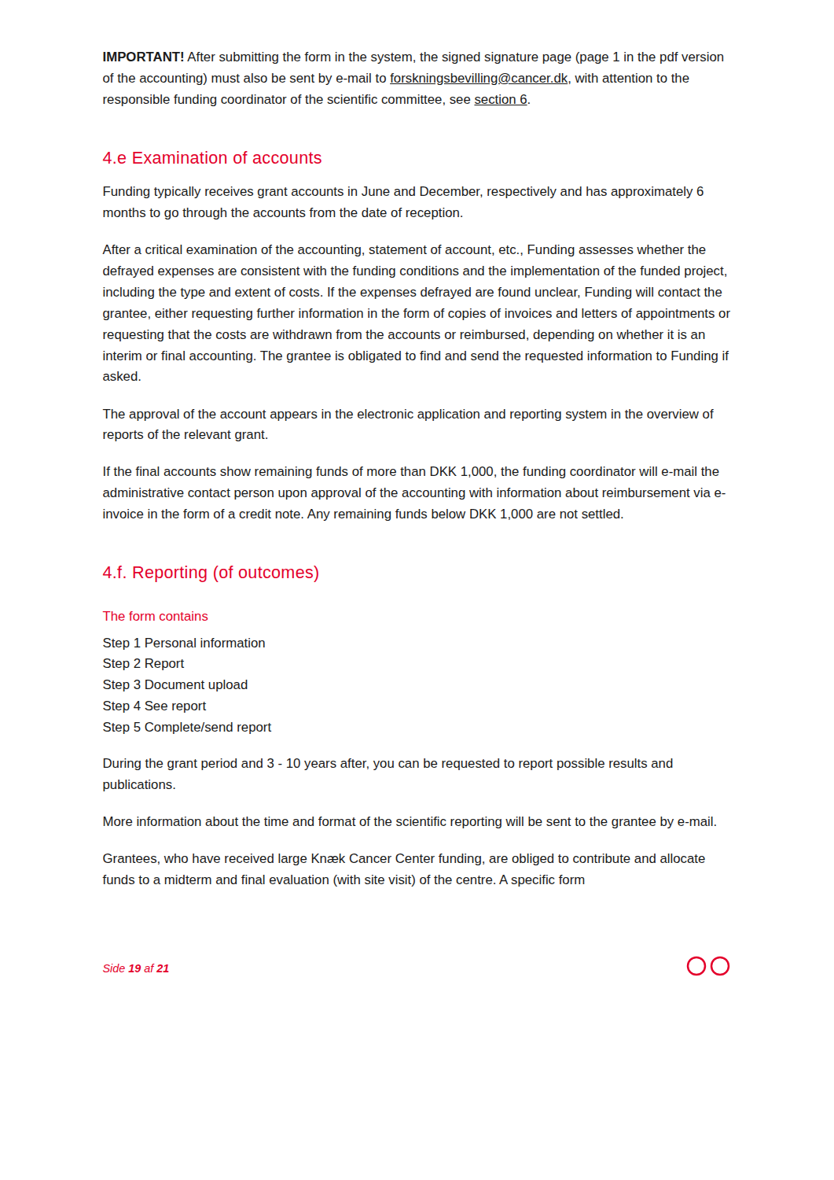IMPORTANT! After submitting the form in the system, the signed signature page (page 1 in the pdf version of the accounting) must also be sent by e-mail to forskningsbevilling@cancer.dk, with attention to the responsible funding coordinator of the scientific committee, see section 6.
4.e Examination of accounts
Funding typically receives grant accounts in June and December, respectively and has approximately 6 months to go through the accounts from the date of reception.
After a critical examination of the accounting, statement of account, etc., Funding assesses whether the defrayed expenses are consistent with the funding conditions and the implementation of the funded project, including the type and extent of costs. If the expenses defrayed are found unclear, Funding will contact the grantee, either requesting further information in the form of copies of invoices and letters of appointments or requesting that the costs are withdrawn from the accounts or reimbursed, depending on whether it is an interim or final accounting. The grantee is obligated to find and send the requested information to Funding if asked.
The approval of the account appears in the electronic application and reporting system in the overview of reports of the relevant grant.
If the final accounts show remaining funds of more than DKK 1,000, the funding coordinator will e-mail the administrative contact person upon approval of the accounting with information about reimbursement via e-invoice in the form of a credit note. Any remaining funds below DKK 1,000 are not settled.
4.f. Reporting (of outcomes)
The form contains
Step 1 Personal information
Step 2 Report
Step 3 Document upload
Step 4 See report
Step 5 Complete/send report
During the grant period and 3 - 10 years after, you can be requested to report possible results and publications.
More information about the time and format of the scientific reporting will be sent to the grantee by e-mail.
Grantees, who have received large Knæk Cancer Center funding, are obliged to contribute and allocate funds to a midterm and final evaluation (with site visit) of the centre. A specific form
Side 19 af 21